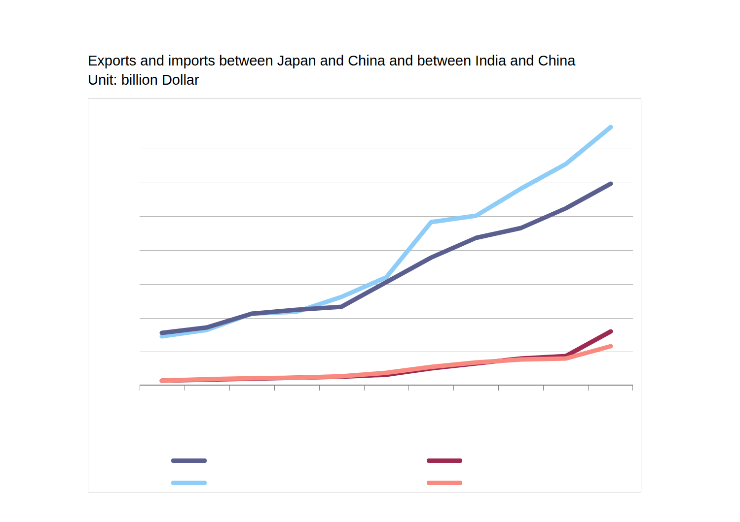Exports and imports between Japan and China and between India and China
Unit: billion Dollar